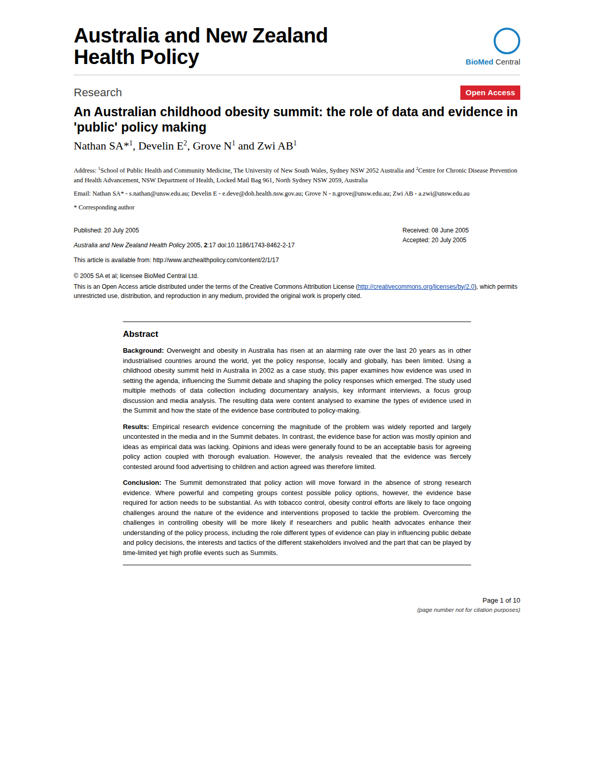Australia and New Zealand Health Policy
BioMed Central
Research
Open Access
An Australian childhood obesity summit: the role of data and evidence in 'public' policy making
Nathan SA*1, Develin E2, Grove N1 and Zwi AB1
Address: 1School of Public Health and Community Medicine, The University of New South Wales, Sydney NSW 2052 Australia and 2Centre for Chronic Disease Prevention and Health Advancement, NSW Department of Health, Locked Mail Bag 961, North Sydney NSW 2059, Australia
Email: Nathan SA* - s.nathan@unsw.edu.au; Develin E - e.deve@doh.health.nsw.gov.au; Grove N - n.grove@unsw.edu.au; Zwi AB - a.zwi@unsw.edu.au
* Corresponding author
Published: 20 July 2005
Australia and New Zealand Health Policy 2005, 2:17 doi:10.1186/1743-8462-2-17
Received: 08 June 2005
Accepted: 20 July 2005
This article is available from: http://www.anzhealthpolicy.com/content/2/1/17
© 2005 SA et al; licensee BioMed Central Ltd.
This is an Open Access article distributed under the terms of the Creative Commons Attribution License (http://creativecommons.org/licenses/by/2.0), which permits unrestricted use, distribution, and reproduction in any medium, provided the original work is properly cited.
Abstract
Background: Overweight and obesity in Australia has risen at an alarming rate over the last 20 years as in other industrialised countries around the world, yet the policy response, locally and globally, has been limited. Using a childhood obesity summit held in Australia in 2002 as a case study, this paper examines how evidence was used in setting the agenda, influencing the Summit debate and shaping the policy responses which emerged. The study used multiple methods of data collection including documentary analysis, key informant interviews, a focus group discussion and media analysis. The resulting data were content analysed to examine the types of evidence used in the Summit and how the state of the evidence base contributed to policy-making.
Results: Empirical research evidence concerning the magnitude of the problem was widely reported and largely uncontested in the media and in the Summit debates. In contrast, the evidence base for action was mostly opinion and ideas as empirical data was lacking. Opinions and ideas were generally found to be an acceptable basis for agreeing policy action coupled with thorough evaluation. However, the analysis revealed that the evidence was fiercely contested around food advertising to children and action agreed was therefore limited.
Conclusion: The Summit demonstrated that policy action will move forward in the absence of strong research evidence. Where powerful and competing groups contest possible policy options, however, the evidence base required for action needs to be substantial. As with tobacco control, obesity control efforts are likely to face ongoing challenges around the nature of the evidence and interventions proposed to tackle the problem. Overcoming the challenges in controlling obesity will be more likely if researchers and public health advocates enhance their understanding of the policy process, including the role different types of evidence can play in influencing public debate and policy decisions, the interests and tactics of the different stakeholders involved and the part that can be played by time-limited yet high profile events such as Summits.
Page 1 of 10
(page number not for citation purposes)